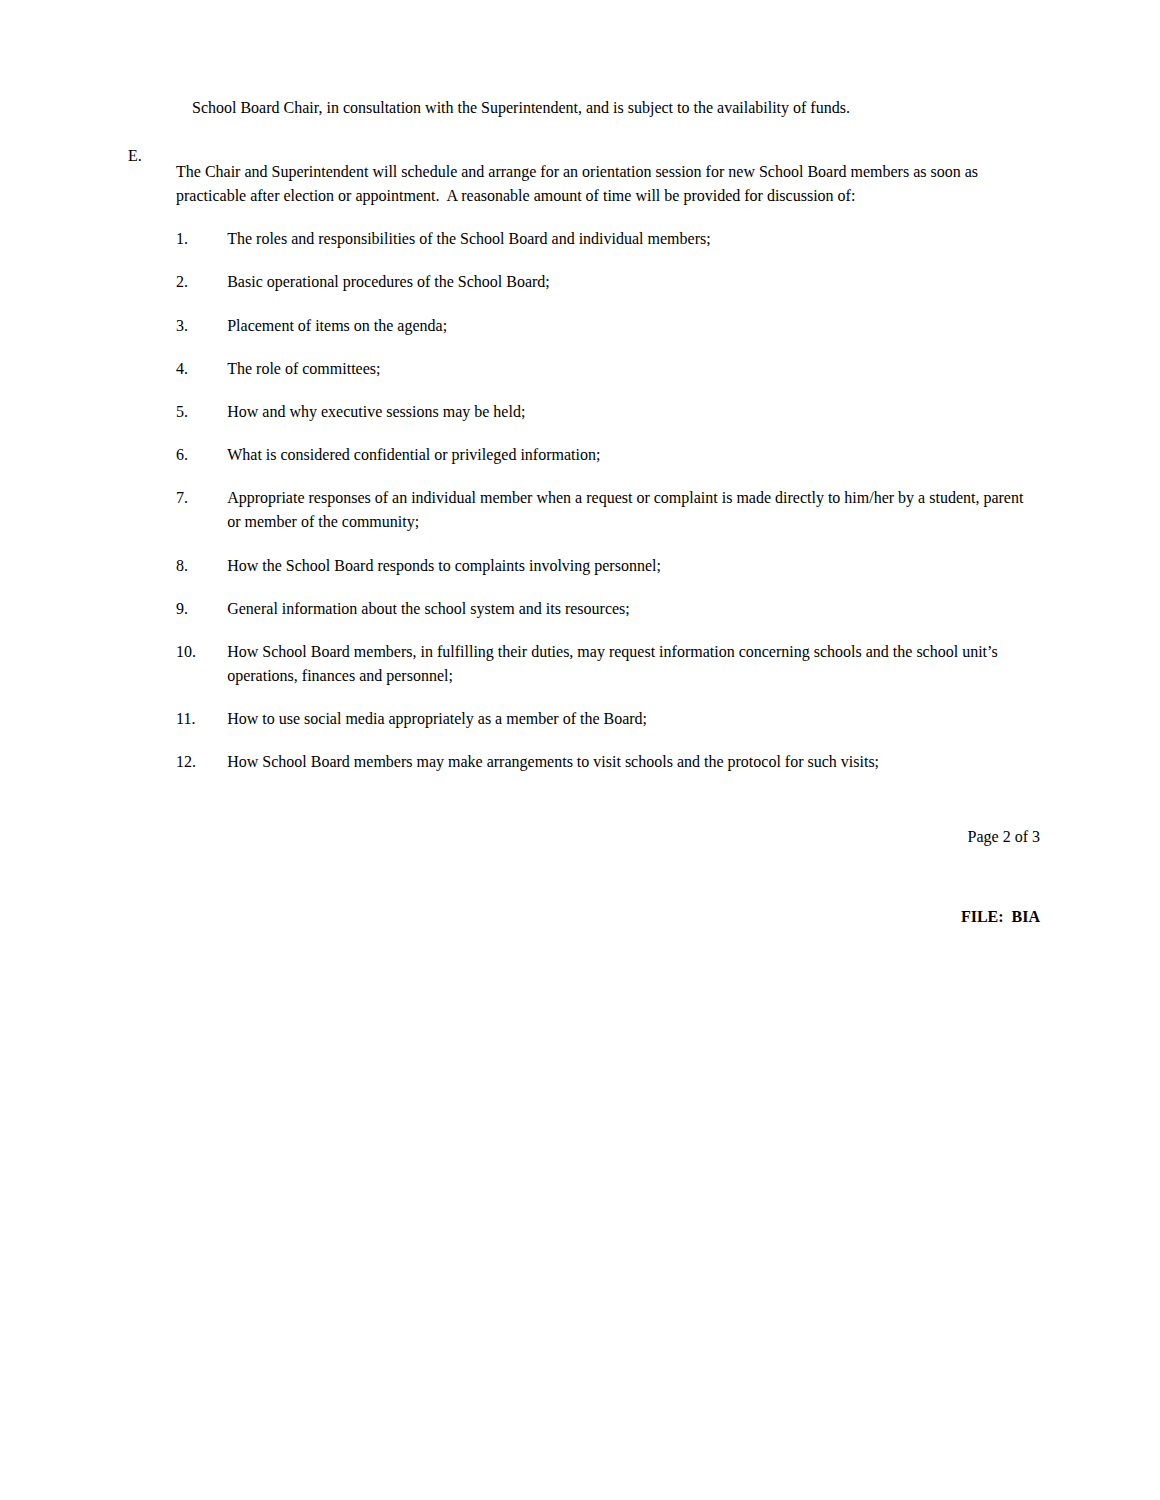School Board Chair, in consultation with the Superintendent, and is subject to the availability of funds.
E.
The Chair and Superintendent will schedule and arrange for an orientation session for new School Board members as soon as practicable after election or appointment. A reasonable amount of time will be provided for discussion of:
The roles and responsibilities of the School Board and individual members;
Basic operational procedures of the School Board;
Placement of items on the agenda;
The role of committees;
How and why executive sessions may be held;
What is considered confidential or privileged information;
Appropriate responses of an individual member when a request or complaint is made directly to him/her by a student, parent or member of the community;
How the School Board responds to complaints involving personnel;
General information about the school system and its resources;
How School Board members, in fulfilling their duties, may request information concerning schools and the school unit’s operations, finances and personnel;
How to use social media appropriately as a member of the Board;
How School Board members may make arrangements to visit schools and the protocol for such visits;
Page 2 of 3
FILE: BIA